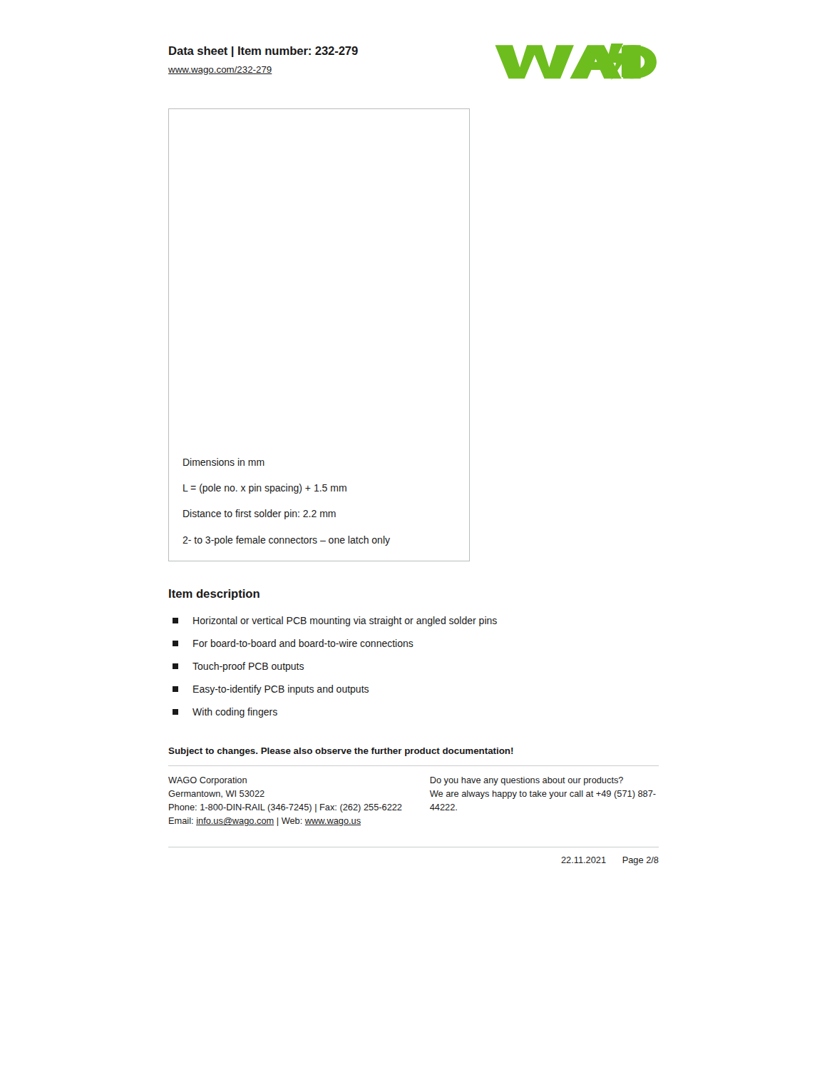Data sheet | Item number: 232-279
www.wago.com/232-279
Dimensions in mm
L = (pole no. x pin spacing) + 1.5 mm
Distance to first solder pin: 2.2 mm
2- to 3-pole female connectors – one latch only
Item description
Horizontal or vertical PCB mounting via straight or angled solder pins
For board-to-board and board-to-wire connections
Touch-proof PCB outputs
Easy-to-identify PCB inputs and outputs
With coding fingers
Subject to changes. Please also observe the further product documentation!
WAGO Corporation
Germantown, WI 53022
Phone: 1-800-DIN-RAIL (346-7245) | Fax: (262) 255-6222
Email: info.us@wago.com | Web: www.wago.us
Do you have any questions about our products?
We are always happy to take your call at +49 (571) 887-44222.
22.11.2021 Page 2/8